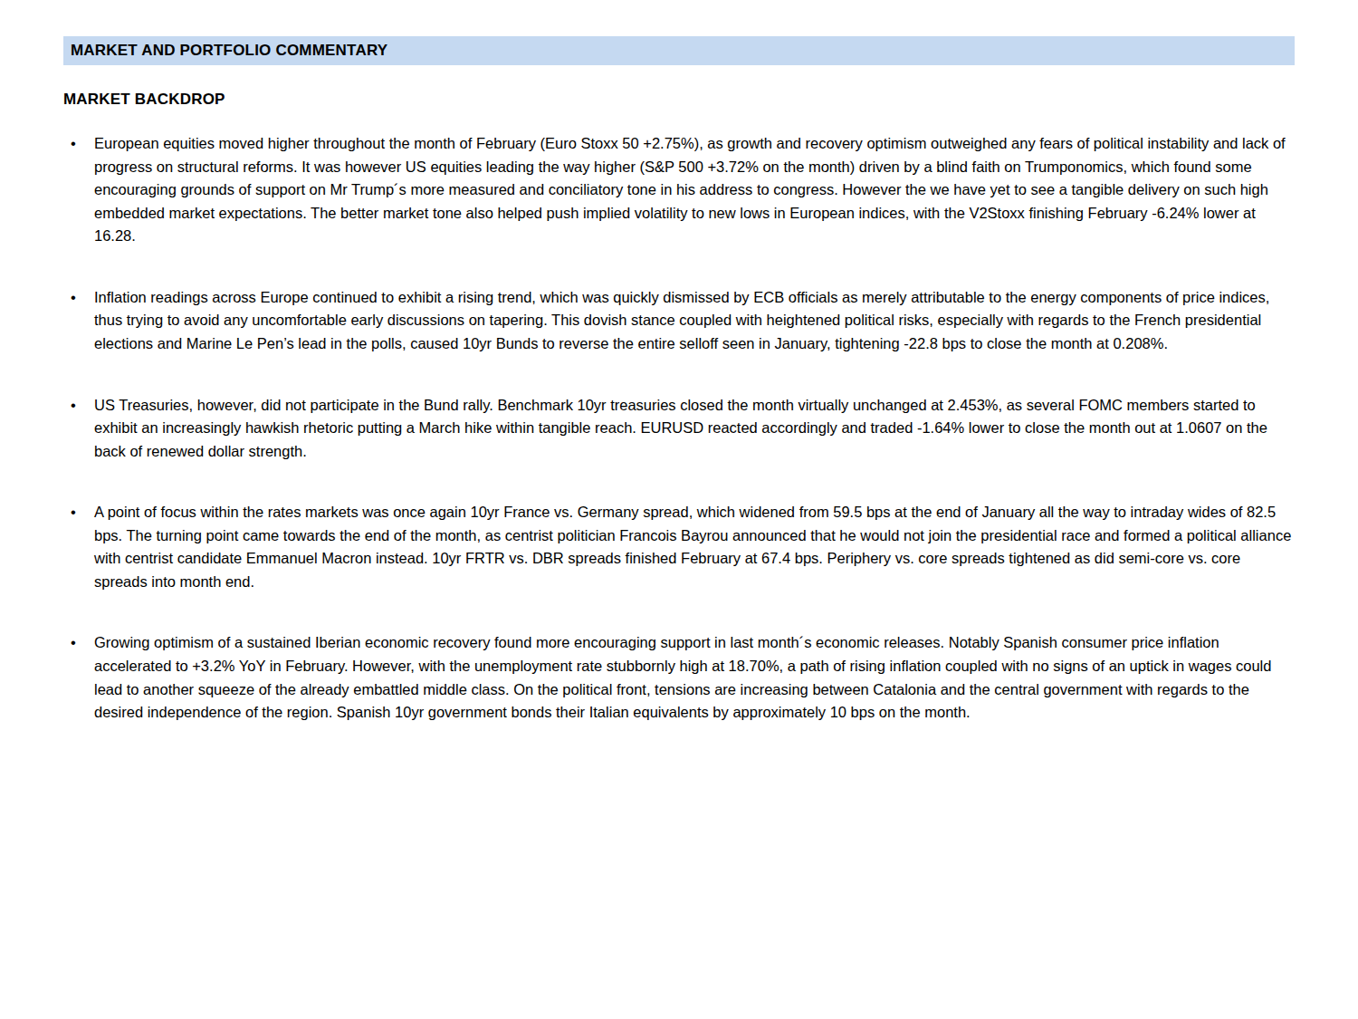MARKET AND PORTFOLIO COMMENTARY
MARKET BACKDROP
European equities moved higher throughout the month of February (Euro Stoxx 50 +2.75%), as growth and recovery optimism outweighed any fears of political instability and lack of progress on structural reforms. It was however US equities leading the way higher (S&P 500 +3.72% on the month) driven by a blind faith on Trumponomics, which found some encouraging grounds of support on Mr Trump´s more measured and conciliatory tone in his address to congress. However the we have yet to see a tangible delivery on such high embedded market expectations. The better market tone also helped push implied volatility to new lows in European indices, with the V2Stoxx finishing February -6.24% lower at 16.28.
Inflation readings across Europe continued to exhibit a rising trend, which was quickly dismissed by ECB officials as merely attributable to the energy components of price indices, thus trying to avoid any uncomfortable early discussions on tapering. This dovish stance coupled with heightened political risks, especially with regards to the French presidential elections and Marine Le Pen’s lead in the polls, caused 10yr Bunds to reverse the entire selloff seen in January, tightening -22.8 bps to close the month at 0.208%.
US Treasuries, however, did not participate in the Bund rally. Benchmark 10yr treasuries closed the month virtually unchanged at 2.453%, as several FOMC members started to exhibit an increasingly hawkish rhetoric putting a March hike within tangible reach. EURUSD reacted accordingly and traded -1.64% lower to close the month out at 1.0607 on the back of renewed dollar strength.
A point of focus within the rates markets was once again 10yr France vs. Germany spread, which widened from 59.5 bps at the end of January all the way to intraday wides of 82.5 bps. The turning point came towards the end of the month, as centrist politician Francois Bayrou announced that he would not join the presidential race and formed a political alliance with centrist candidate Emmanuel Macron instead. 10yr FRTR vs. DBR spreads finished February at 67.4 bps. Periphery vs. core spreads tightened as did semi-core vs. core spreads into month end.
Growing optimism of a sustained Iberian economic recovery found more encouraging support in last month´s economic releases. Notably Spanish consumer price inflation accelerated to +3.2% YoY in February. However, with the unemployment rate stubbornly high at 18.70%, a path of rising inflation coupled with no signs of an uptick in wages could lead to another squeeze of the already embattled middle class. On the political front, tensions are increasing between Catalonia and the central government with regards to the desired independence of the region. Spanish 10yr government bonds their Italian equivalents by approximately 10 bps on the month.